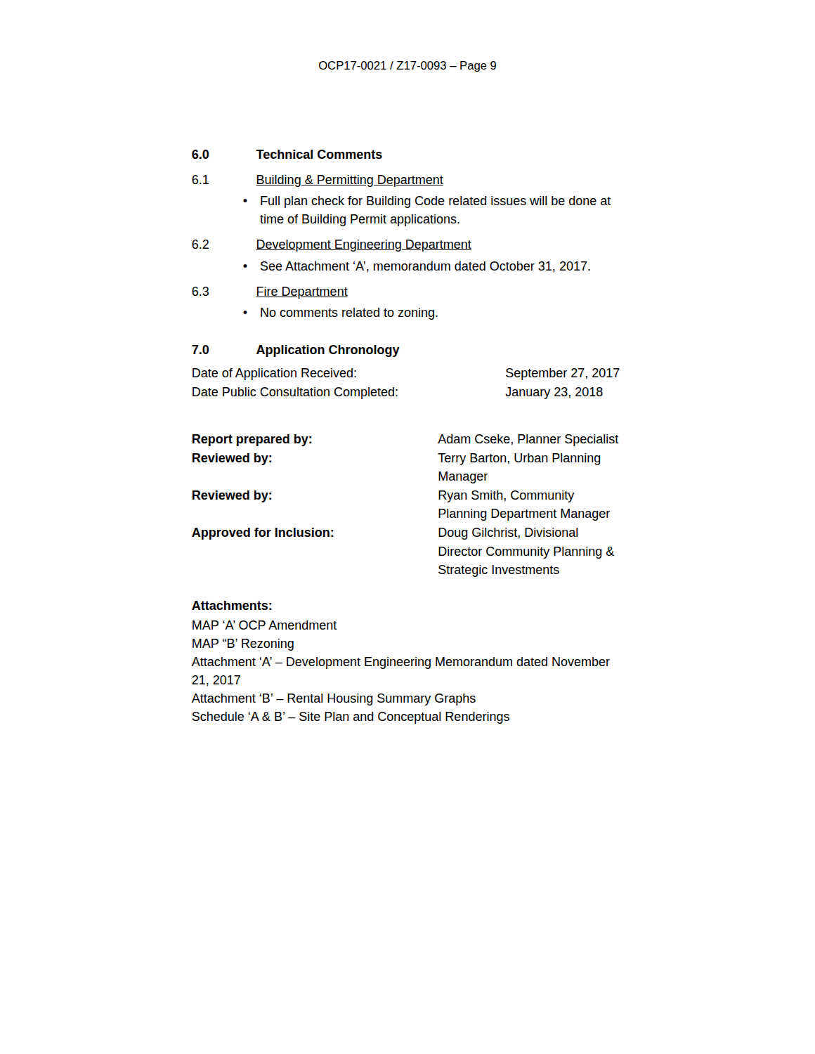OCP17-0021 / Z17-0093 – Page 9
6.0 Technical Comments
6.1 Building & Permitting Department
Full plan check for Building Code related issues will be done at time of Building Permit applications.
6.2 Development Engineering Department
See Attachment ‘A’, memorandum dated October 31, 2017.
6.3 Fire Department
No comments related to zoning.
7.0 Application Chronology
| Date of Application Received: | September 27, 2017 |
| Date Public Consultation Completed: | January 23, 2018 |
| Report prepared by: | Adam Cseke, Planner Specialist |
| Reviewed by: | Terry Barton, Urban Planning Manager |
| Reviewed by: | Ryan Smith, Community Planning Department Manager |
| Approved for Inclusion: | Doug Gilchrist, Divisional Director Community Planning & Strategic Investments |
Attachments:
MAP ‘A’ OCP Amendment
MAP “B’ Rezoning
Attachment ‘A’ – Development Engineering Memorandum dated November 21, 2017
Attachment ‘B’ – Rental Housing Summary Graphs
Schedule ‘A & B’ – Site Plan and Conceptual Renderings